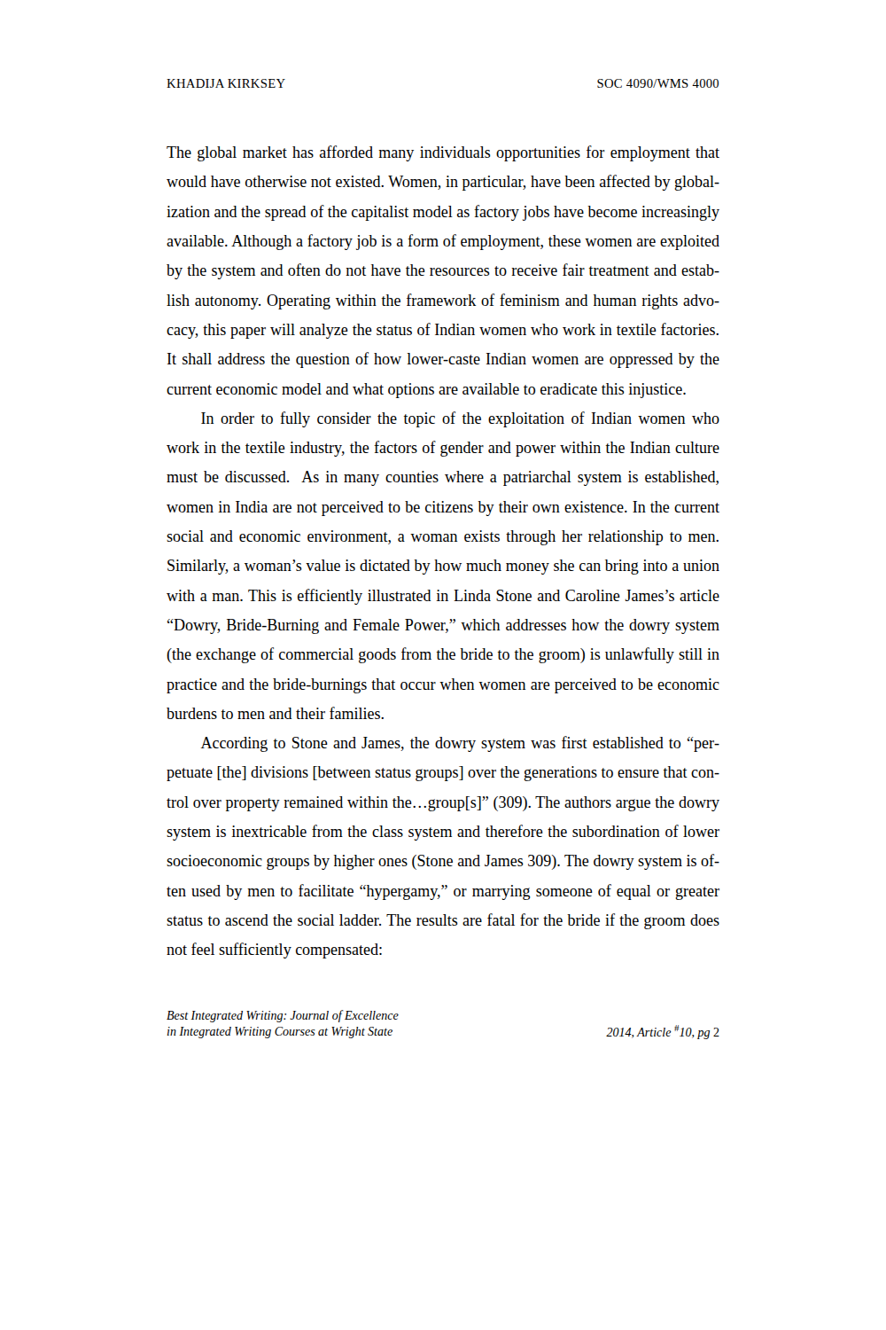KHADIJA KIRKSEY SOC 4090/WMS 4000
The global market has afforded many individuals opportunities for employment that would have otherwise not existed. Women, in particular, have been affected by globalization and the spread of the capitalist model as factory jobs have become increasingly available. Although a factory job is a form of employment, these women are exploited by the system and often do not have the resources to receive fair treatment and establish autonomy. Operating within the framework of feminism and human rights advocacy, this paper will analyze the status of Indian women who work in textile factories. It shall address the question of how lower-caste Indian women are oppressed by the current economic model and what options are available to eradicate this injustice.
In order to fully consider the topic of the exploitation of Indian women who work in the textile industry, the factors of gender and power within the Indian culture must be discussed. As in many counties where a patriarchal system is established, women in India are not perceived to be citizens by their own existence. In the current social and economic environment, a woman exists through her relationship to men. Similarly, a woman’s value is dictated by how much money she can bring into a union with a man. This is efficiently illustrated in Linda Stone and Caroline James’s article “Dowry, Bride-Burning and Female Power,” which addresses how the dowry system (the exchange of commercial goods from the bride to the groom) is unlawfully still in practice and the bride-burnings that occur when women are perceived to be economic burdens to men and their families.
According to Stone and James, the dowry system was first established to “perpetuate [the] divisions [between status groups] over the generations to ensure that control over property remained within the…group[s]” (309). The authors argue the dowry system is inextricable from the class system and therefore the subordination of lower socioeconomic groups by higher ones (Stone and James 309). The dowry system is often used by men to facilitate “hypergamy,” or marrying someone of equal or greater status to ascend the social ladder. The results are fatal for the bride if the groom does not feel sufficiently compensated:
Best Integrated Writing: Journal of Excellence
in Integrated Writing Courses at Wright State
2014, Article #10, pg 2